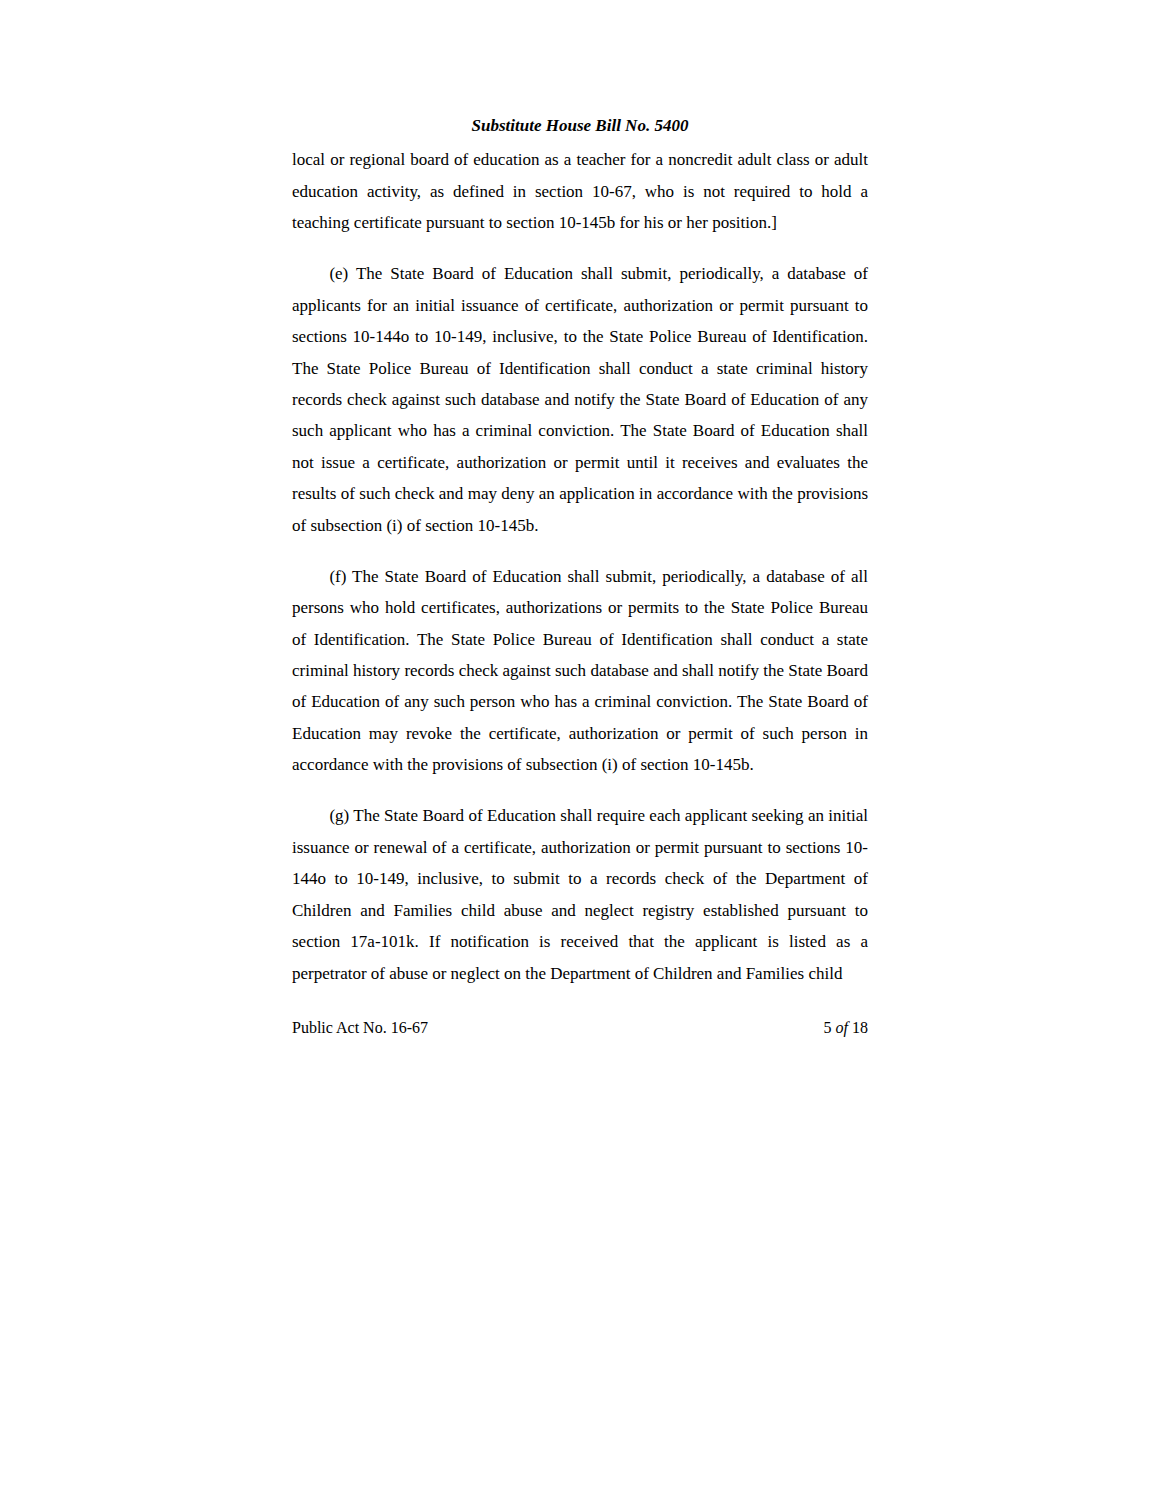Substitute House Bill No. 5400
local or regional board of education as a teacher for a noncredit adult class or adult education activity, as defined in section 10-67, who is not required to hold a teaching certificate pursuant to section 10-145b for his or her position.]
(e) The State Board of Education shall submit, periodically, a database of applicants for an initial issuance of certificate, authorization or permit pursuant to sections 10-144o to 10-149, inclusive, to the State Police Bureau of Identification. The State Police Bureau of Identification shall conduct a state criminal history records check against such database and notify the State Board of Education of any such applicant who has a criminal conviction. The State Board of Education shall not issue a certificate, authorization or permit until it receives and evaluates the results of such check and may deny an application in accordance with the provisions of subsection (i) of section 10-145b.
(f) The State Board of Education shall submit, periodically, a database of all persons who hold certificates, authorizations or permits to the State Police Bureau of Identification. The State Police Bureau of Identification shall conduct a state criminal history records check against such database and shall notify the State Board of Education of any such person who has a criminal conviction. The State Board of Education may revoke the certificate, authorization or permit of such person in accordance with the provisions of subsection (i) of section 10-145b.
(g) The State Board of Education shall require each applicant seeking an initial issuance or renewal of a certificate, authorization or permit pursuant to sections 10-144o to 10-149, inclusive, to submit to a records check of the Department of Children and Families child abuse and neglect registry established pursuant to section 17a-101k. If notification is received that the applicant is listed as a perpetrator of abuse or neglect on the Department of Children and Families child
Public Act No. 16-67 5 of 18